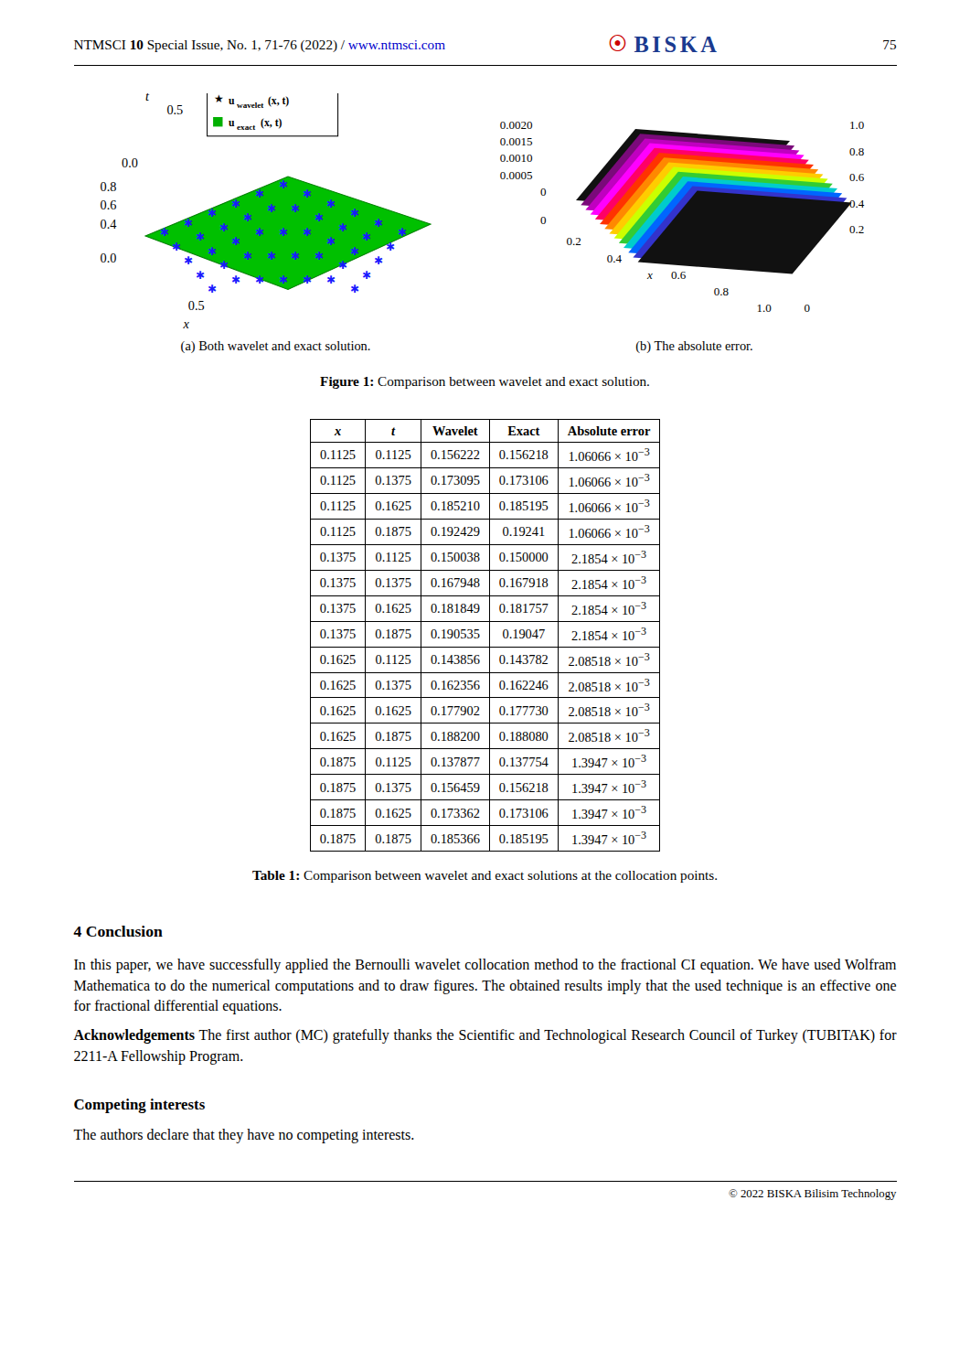NTMSCI 10 Special Issue, No. 1, 71-76 (2022) / www.ntmsci.com
⦿ BISKA
75
1.0 t 0.5 0.0 0.8 0.6 0.4 0.0 0.5 x 1.0 ★ u wavelet (x, t) u exact (x, t) ✱✱✱ ✱✱✱ ✱✱✱ ✱✱ ✱✱✱ ✱✱✱ ✱✱✱ ✱ ✱✱✱ ✱✱✱ ✱✱✱ ✱✱✱ ✱✱✱ ✱✱ ✱✱✱ ✱✱✱ ✱
(a) Both wavelet and exact solution.
0.0020 0.0015 0.0010 0.0005 0 0 0.2 0.4 x 0.6 0.8 1.0 1.0 0.8 0.6 t 0.4 0.2 0
(b) The absolute error.
Figure 1: Comparison between wavelet and exact solution.
| x | t | Wavelet | Exact | Absolute error |
| --- | --- | --- | --- | --- |
| 0.1125 | 0.1125 | 0.156222 | 0.156218 | 1.06066 × 10 −3 |
| 0.1125 | 0.1375 | 0.173095 | 0.173106 | 1.06066 × 10 −3 |
| 0.1125 | 0.1625 | 0.185210 | 0.185195 | 1.06066 × 10 −3 |
| 0.1125 | 0.1875 | 0.192429 | 0.19241 | 1.06066 × 10 −3 |
| 0.1375 | 0.1125 | 0.150038 | 0.150000 | 2.1854 × 10 −3 |
| 0.1375 | 0.1375 | 0.167948 | 0.167918 | 2.1854 × 10 −3 |
| 0.1375 | 0.1625 | 0.181849 | 0.181757 | 2.1854 × 10 −3 |
| 0.1375 | 0.1875 | 0.190535 | 0.19047 | 2.1854 × 10 −3 |
| 0.1625 | 0.1125 | 0.143856 | 0.143782 | 2.08518 × 10 −3 |
| 0.1625 | 0.1375 | 0.162356 | 0.162246 | 2.08518 × 10 −3 |
| 0.1625 | 0.1625 | 0.177902 | 0.177730 | 2.08518 × 10 −3 |
| 0.1625 | 0.1875 | 0.188200 | 0.188080 | 2.08518 × 10 −3 |
| 0.1875 | 0.1125 | 0.137877 | 0.137754 | 1.3947 × 10 −3 |
| 0.1875 | 0.1375 | 0.156459 | 0.156218 | 1.3947 × 10 −3 |
| 0.1875 | 0.1625 | 0.173362 | 0.173106 | 1.3947 × 10 −3 |
| 0.1875 | 0.1875 | 0.185366 | 0.185195 | 1.3947 × 10 −3 |
Table 1: Comparison between wavelet and exact solutions at the collocation points.
4 Conclusion
In this paper, we have successfully applied the Bernoulli wavelet collocation method to the fractional CI equation. We have used Wolfram Mathematica to do the numerical computations and to draw figures. The obtained results imply that the used technique is an effective one for fractional differential equations.
Acknowledgements The first author (MC) gratefully thanks the Scientific and Technological Research Council of Turkey (TUBITAK) for 2211-A Fellowship Program.
Competing interests
The authors declare that they have no competing interests.
© 2022 BISKA Bilisim Technology